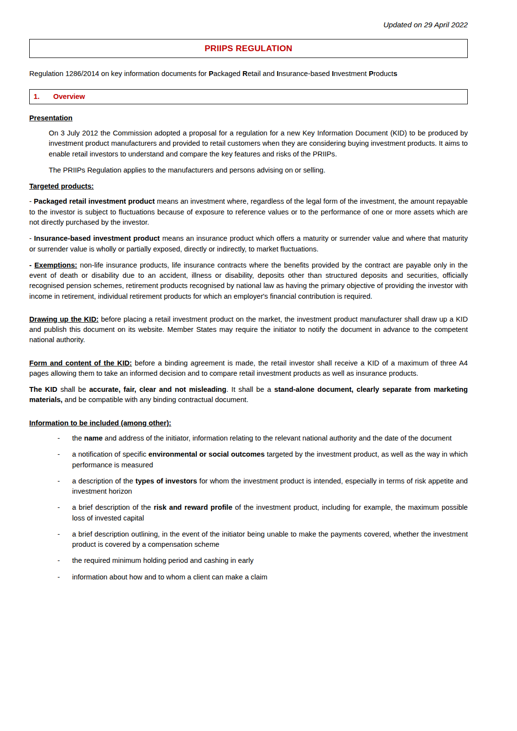Updated on 29 April 2022
PRIIPS REGULATION
Regulation 1286/2014 on key information documents for Packaged Retail and Insurance-based Investment Products
1. Overview
Presentation
On 3 July 2012 the Commission adopted a proposal for a regulation for a new Key Information Document (KID) to be produced by investment product manufacturers and provided to retail customers when they are considering buying investment products. It aims to enable retail investors to understand and compare the key features and risks of the PRIIPs.
The PRIIPs Regulation applies to the manufacturers and persons advising on or selling.
Targeted products:
- Packaged retail investment product means an investment where, regardless of the legal form of the investment, the amount repayable to the investor is subject to fluctuations because of exposure to reference values or to the performance of one or more assets which are not directly purchased by the investor.
- Insurance-based investment product means an insurance product which offers a maturity or surrender value and where that maturity or surrender value is wholly or partially exposed, directly or indirectly, to market fluctuations.
- Exemptions: non-life insurance products, life insurance contracts where the benefits provided by the contract are payable only in the event of death or disability due to an accident, illness or disability, deposits other than structured deposits and securities, officially recognised pension schemes, retirement products recognised by national law as having the primary objective of providing the investor with income in retirement, individual retirement products for which an employer's financial contribution is required.
Drawing up the KID: before placing a retail investment product on the market, the investment product manufacturer shall draw up a KID and publish this document on its website. Member States may require the initiator to notify the document in advance to the competent national authority.
Form and content of the KID: before a binding agreement is made, the retail investor shall receive a KID of a maximum of three A4 pages allowing them to take an informed decision and to compare retail investment products as well as insurance products.
The KID shall be accurate, fair, clear and not misleading. It shall be a stand-alone document, clearly separate from marketing materials, and be compatible with any binding contractual document.
Information to be included (among other):
the name and address of the initiator, information relating to the relevant national authority and the date of the document
a notification of specific environmental or social outcomes targeted by the investment product, as well as the way in which performance is measured
a description of the types of investors for whom the investment product is intended, especially in terms of risk appetite and investment horizon
a brief description of the risk and reward profile of the investment product, including for example, the maximum possible loss of invested capital
a brief description outlining, in the event of the initiator being unable to make the payments covered, whether the investment product is covered by a compensation scheme
the required minimum holding period and cashing in early
information about how and to whom a client can make a claim